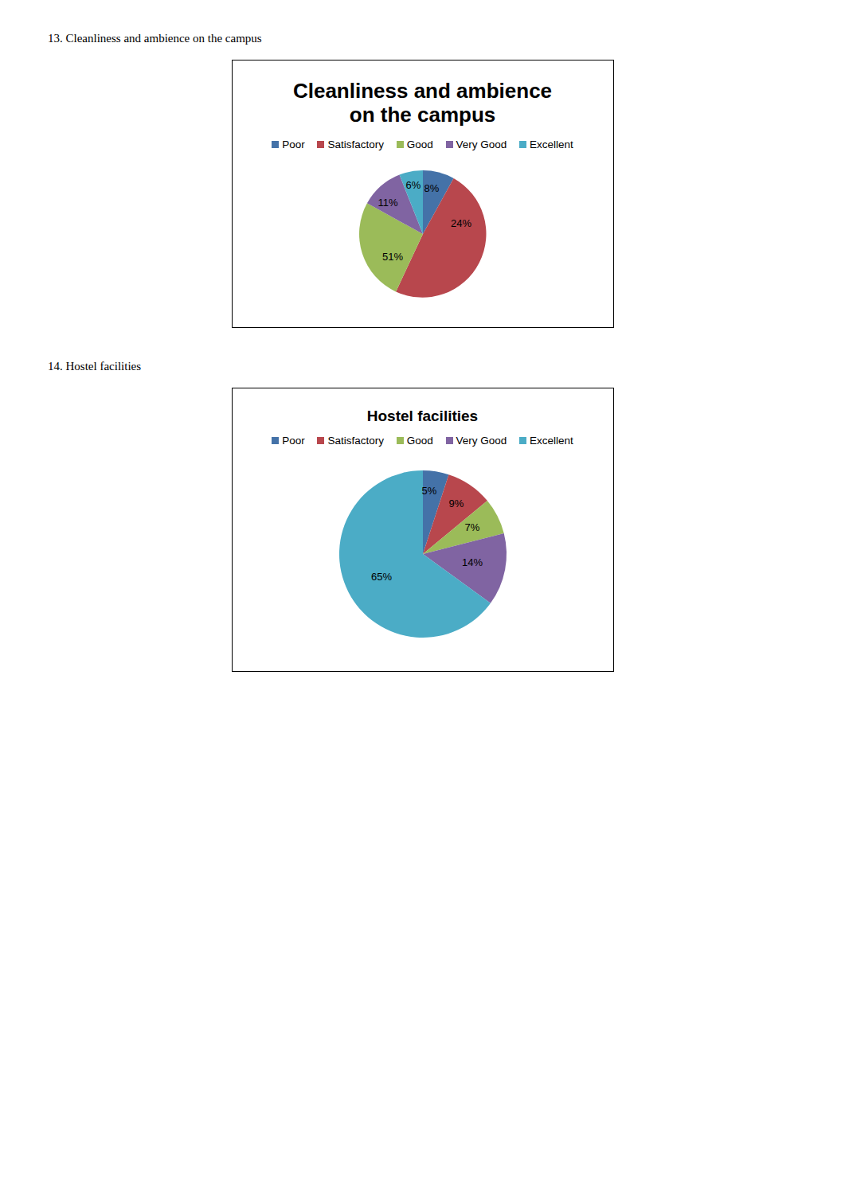Cleanliness and ambience on the campus
Cleanliness and ambience
on the campus
Poor Satisfactory Good Very Good Excellent
8% 24% 51% 11% 6%
Hostel facilities
Hostel facilities
Poor Satisfactory Good Very Good Excellent
5% 9% 7% 14% 65%